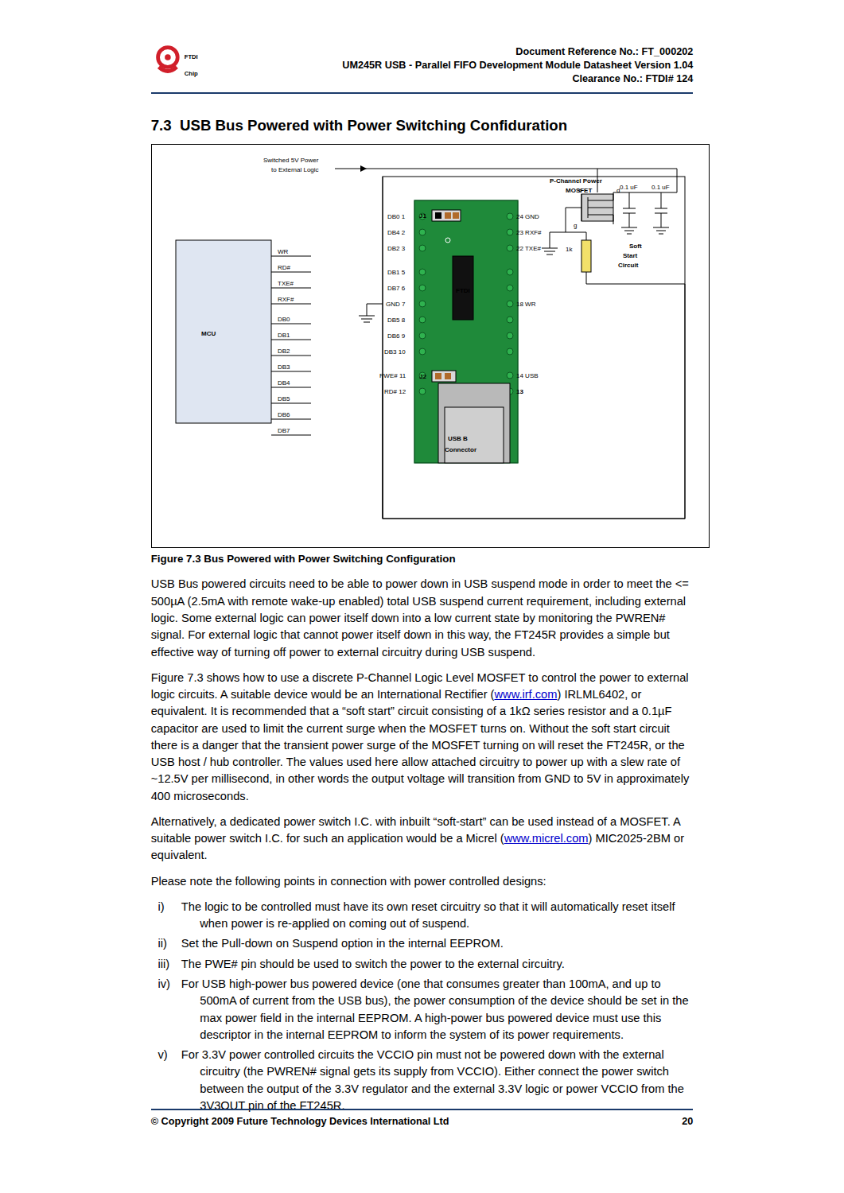FTDI Chip
Document Reference No.: FT_000202
UM245R USB - Parallel FIFO Development Module Datasheet Version 1.04
Clearance No.: FTDI# 124
7.3 USB Bus Powered with Power Switching Confiduration
Switched 5V Power to External Logic P-Channel Power MOSFET s d g 0.1 uF 0.1 uF Soft Start Circuit 1k J1 J2 FTDI USB B Connector DB0 1 DB4 2 DB2 3 DB1 5 DB7 6 GND 7 DB5 8 DB6 9 DB3 10 PWE# 11 RD# 12 24 GND 23 RXF# 22 TXE# 18 WR 14 USB 13 MCU WR RD# TXE# RXF# DB0 DB1 DB2 DB3 DB4 DB5 DB6 DB7
Figure 7.3 Bus Powered with Power Switching Configuration
USB Bus powered circuits need to be able to power down in USB suspend mode in order to meet the <= 500µA (2.5mA with remote wake-up enabled) total USB suspend current requirement, including external logic. Some external logic can power itself down into a low current state by monitoring the PWREN# signal. For external logic that cannot power itself down in this way, the FT245R provides a simple but effective way of turning off power to external circuitry during USB suspend.
Figure 7.3 shows how to use a discrete P-Channel Logic Level MOSFET to control the power to external logic circuits. A suitable device would be an International Rectifier (www.irf.com) IRLML6402, or equivalent. It is recommended that a “soft start” circuit consisting of a 1kΩ series resistor and a 0.1µF capacitor are used to limit the current surge when the MOSFET turns on. Without the soft start circuit there is a danger that the transient power surge of the MOSFET turning on will reset the FT245R, or the USB host / hub controller. The values used here allow attached circuitry to power up with a slew rate of ~12.5V per millisecond, in other words the output voltage will transition from GND to 5V in approximately 400 microseconds.
Alternatively, a dedicated power switch I.C. with inbuilt “soft-start” can be used instead of a MOSFET. A suitable power switch I.C. for such an application would be a Micrel (www.micrel.com) MIC2025-2BM or equivalent.
Please note the following points in connection with power controlled designs:
The logic to be controlled must have its own reset circuitry so that it will automatically reset itself when power is re-applied on coming out of suspend.
Set the Pull-down on Suspend option in the internal EEPROM.
The PWE# pin should be used to switch the power to the external circuitry.
For USB high-power bus powered device (one that consumes greater than 100mA, and up to 500mA of current from the USB bus), the power consumption of the device should be set in the max power field in the internal EEPROM. A high-power bus powered device must use this descriptor in the internal EEPROM to inform the system of its power requirements.
For 3.3V power controlled circuits the VCCIO pin must not be powered down with the external circuitry (the PWREN# signal gets its supply from VCCIO). Either connect the power switch between the output of the 3.3V regulator and the external 3.3V logic or power VCCIO from the 3V3OUT pin of the FT245R.
© Copyright 2009 Future Technology Devices International Ltd 20